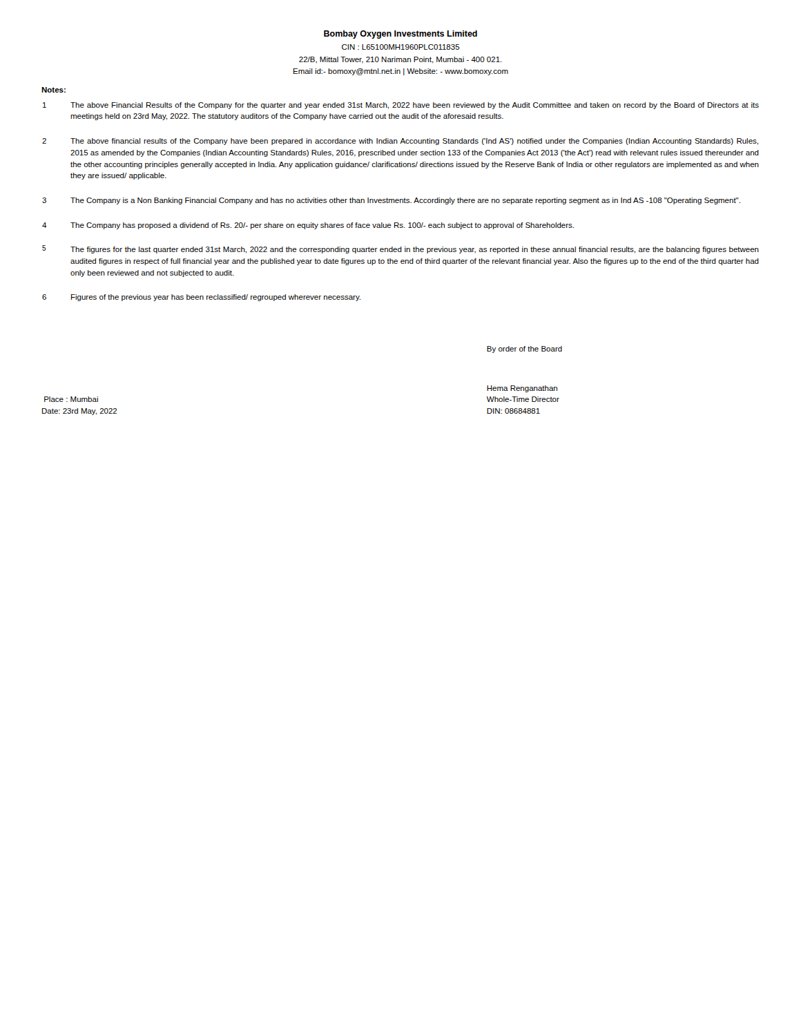Bombay Oxygen Investments Limited
CIN : L65100MH1960PLC011835
22/B, Mittal Tower, 210 Nariman Point, Mumbai - 400 021.
Email id:- bomoxy@mtnl.net.in | Website: - www.bomoxy.com
Notes:
| 1 | The above Financial Results of the Company for the quarter and year ended 31st March, 2022 have been reviewed by the Audit Committee and taken on record by the Board of Directors at its meetings held on 23rd May, 2022. The statutory auditors of the Company have carried out the audit of the aforesaid results. |
| 2 | The above financial results of the Company have been prepared in accordance with Indian Accounting Standards ('Ind AS') notified under the Companies (Indian Accounting Standards) Rules, 2015 as amended by the Companies (Indian Accounting Standards) Rules, 2016, prescribed under section 133 of the Companies Act 2013 ('the Act') read with relevant rules issued thereunder and the other accounting principles generally accepted in India. Any application guidance/ clarifications/ directions issued by the Reserve Bank of India or other regulators are implemented as and when they are issued/ applicable. |
| 3 | The Company is a Non Banking Financial Company and has no activities other than Investments. Accordingly there are no separate reporting segment as in Ind AS -108 "Operating Segment". |
| 4 | The Company has proposed a dividend of Rs. 20/- per share on equity shares of face value Rs. 100/- each subject to approval of Shareholders. |
| 5 | The figures for the last quarter ended 31st March, 2022 and the corresponding quarter ended in the previous year, as reported in these annual financial results, are the balancing figures between audited figures in respect of full financial year and the published year to date figures up to the end of third quarter of the relevant financial year. Also the figures up to the end of the third quarter had only been reviewed and not subjected to audit. |
| 6 | Figures of the previous year has been reclassified/ regrouped wherever necessary. |
By order of the Board
| | Hema Renganathan |
| Place : Mumbai | Whole-Time Director |
| Date: 23rd May, 2022 | DIN: 08684881 |